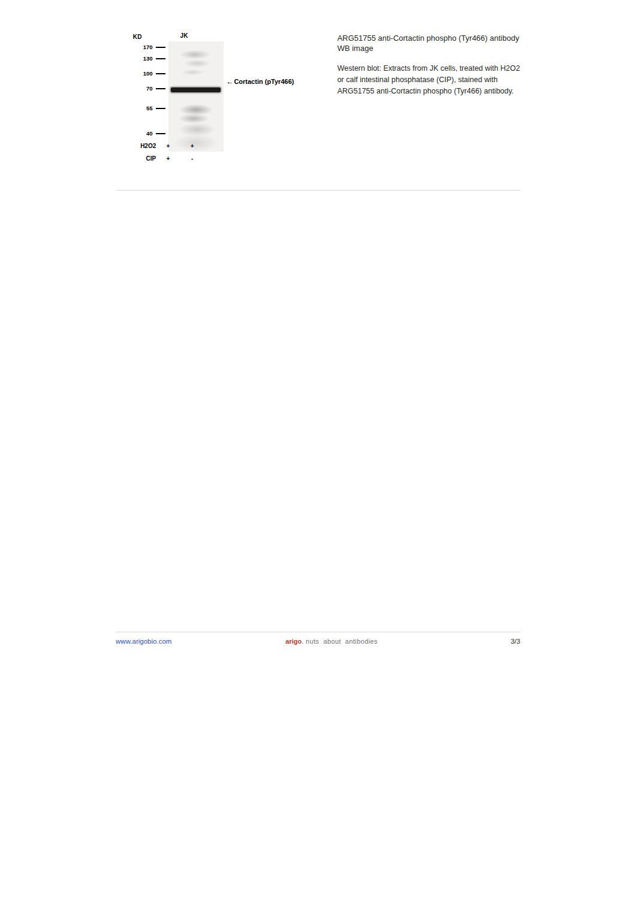KD
JK
170
130
100
70
55
40
←Cortactin (pTyr466)
H2O2++
CIP+-
ARG51755 anti-Cortactin phospho (Tyr466) antibody WB image
Western blot: Extracts from JK cells, treated with H2O2 or calf intestinal phosphatase (CIP), stained with ARG51755 anti-Cortactin phospho (Tyr466) antibody.
www.arigobio.com
arigo. nuts about antibodies
3/3